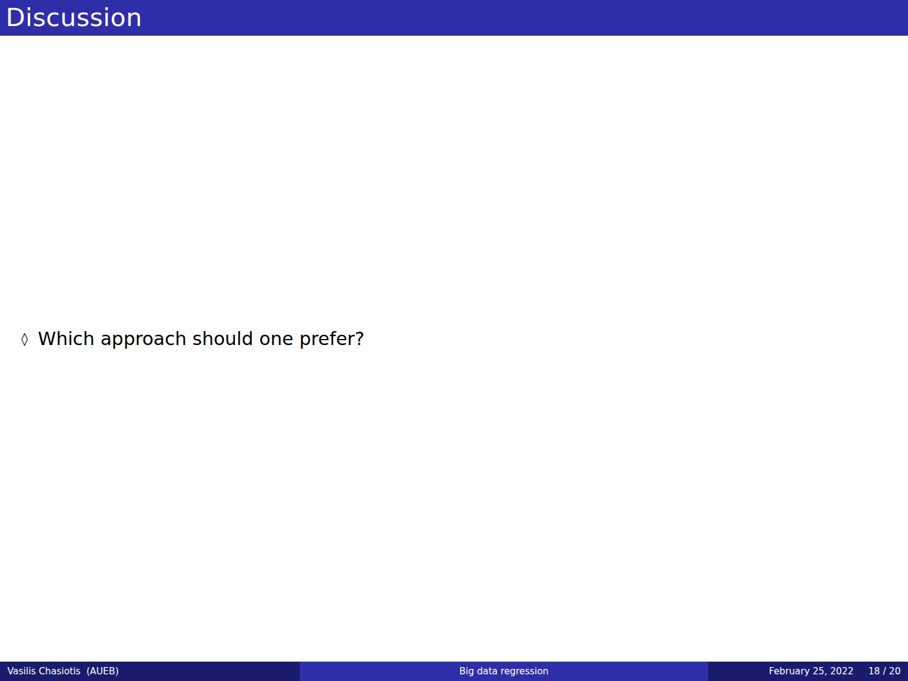Discussion
◊Which approach should one prefer?
Vasilis Chasiotis (AUEB)
Big data regression
February 25, 202218 / 20